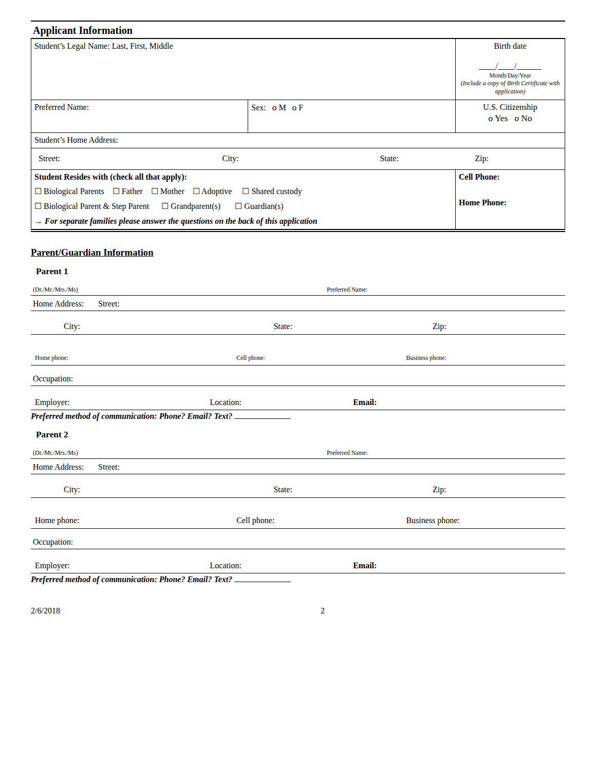Applicant Information
| Student’s Legal Name: Last, First, Middle | Birth date ____/____/______ Month/Day/Year (Include a copy of Birth Certificate with application) |
| Preferred Name: | Sex: o M o F | U.S. Citizenship o Yes o No |
| Student’s Home Address: |
| / Street: / City: / State: / Zip: / |
| Student Resides with (check all that apply): ☐ Biological Parents ☐ Father ☐ Mother ☐ Adoptive ☐ Shared custody ☐ Biological Parent & Step Parent ☐ Grandparent(s) ☐ Guardian(s) → For separate families please answer the questions on the back of this application | Cell Phone: Home Phone: |
Parent/Guardian Information
Parent 1
| (Dr./Mr./Mrs./Ms) | Preferred Name: |
| Home Address: Street: |
| / City: / State: / Zip: / |
| / Home phone: / Cell phone: / Business phone: / |
| Occupation: |
| / Employer: / Location: / Email: / |
Preferred method of communication: Phone? Email? Text?
Parent 2
| (Dr./Mr./Mrs./Ms) | Preferred Name: |
| Home Address: Street: |
| / City: / State: / Zip: / |
| / Home phone: / Cell phone: / Business phone: / |
| Occupation: |
| / Employer: / Location: / Email: / |
Preferred method of communication: Phone? Email? Text?
2/6/2018
2